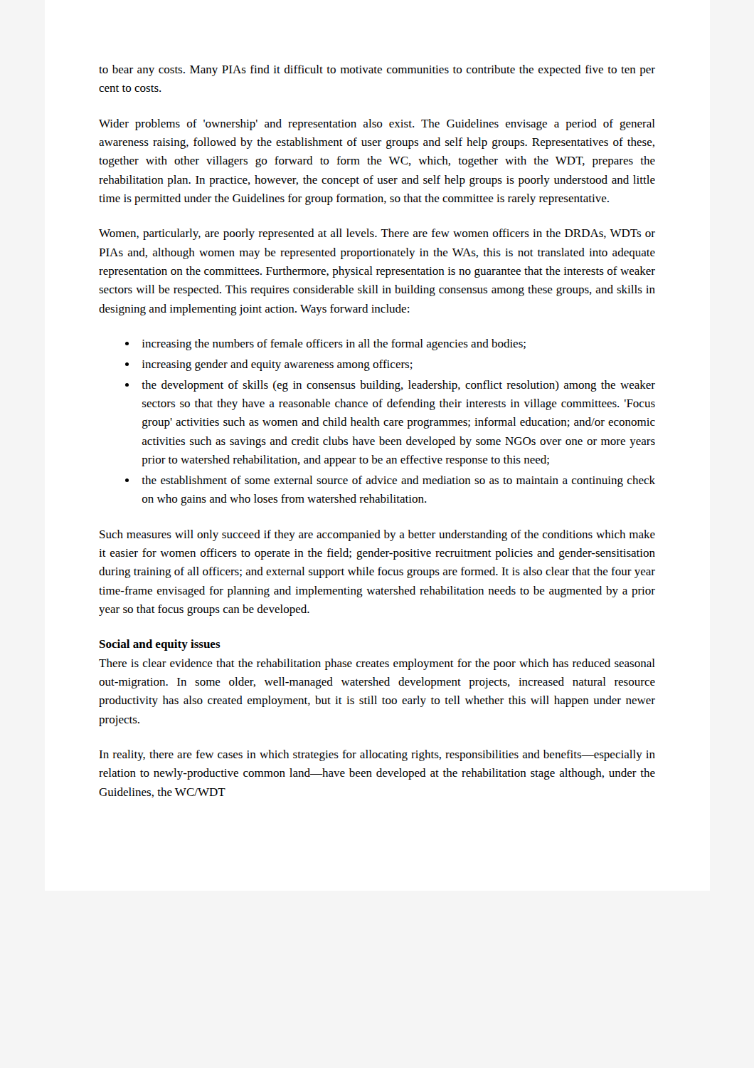to bear any costs. Many PIAs find it difficult to motivate communities to contribute the expected five to ten per cent to costs.
Wider problems of 'ownership' and representation also exist. The Guidelines envisage a period of general awareness raising, followed by the establishment of user groups and self help groups. Representatives of these, together with other villagers go forward to form the WC, which, together with the WDT, prepares the rehabilitation plan. In practice, however, the concept of user and self help groups is poorly understood and little time is permitted under the Guidelines for group formation, so that the committee is rarely representative.
Women, particularly, are poorly represented at all levels. There are few women officers in the DRDAs, WDTs or PIAs and, although women may be represented proportionately in the WAs, this is not translated into adequate representation on the committees. Furthermore, physical representation is no guarantee that the interests of weaker sectors will be respected. This requires considerable skill in building consensus among these groups, and skills in designing and implementing joint action. Ways forward include:
increasing the numbers of female officers in all the formal agencies and bodies;
increasing gender and equity awareness among officers;
the development of skills (eg in consensus building, leadership, conflict resolution) among the weaker sectors so that they have a reasonable chance of defending their interests in village committees. 'Focus group' activities such as women and child health care programmes; informal education; and/or economic activities such as savings and credit clubs have been developed by some NGOs over one or more years prior to watershed rehabilitation, and appear to be an effective response to this need;
the establishment of some external source of advice and mediation so as to maintain a continuing check on who gains and who loses from watershed rehabilitation.
Such measures will only succeed if they are accompanied by a better understanding of the conditions which make it easier for women officers to operate in the field; gender-positive recruitment policies and gender-sensitisation during training of all officers; and external support while focus groups are formed. It is also clear that the four year time-frame envisaged for planning and implementing watershed rehabilitation needs to be augmented by a prior year so that focus groups can be developed.
Social and equity issues
There is clear evidence that the rehabilitation phase creates employment for the poor which has reduced seasonal out-migration. In some older, well-managed watershed development projects, increased natural resource productivity has also created employment, but it is still too early to tell whether this will happen under newer projects.
In reality, there are few cases in which strategies for allocating rights, responsibilities and benefits—especially in relation to newly-productive common land—have been developed at the rehabilitation stage although, under the Guidelines, the WC/WDT